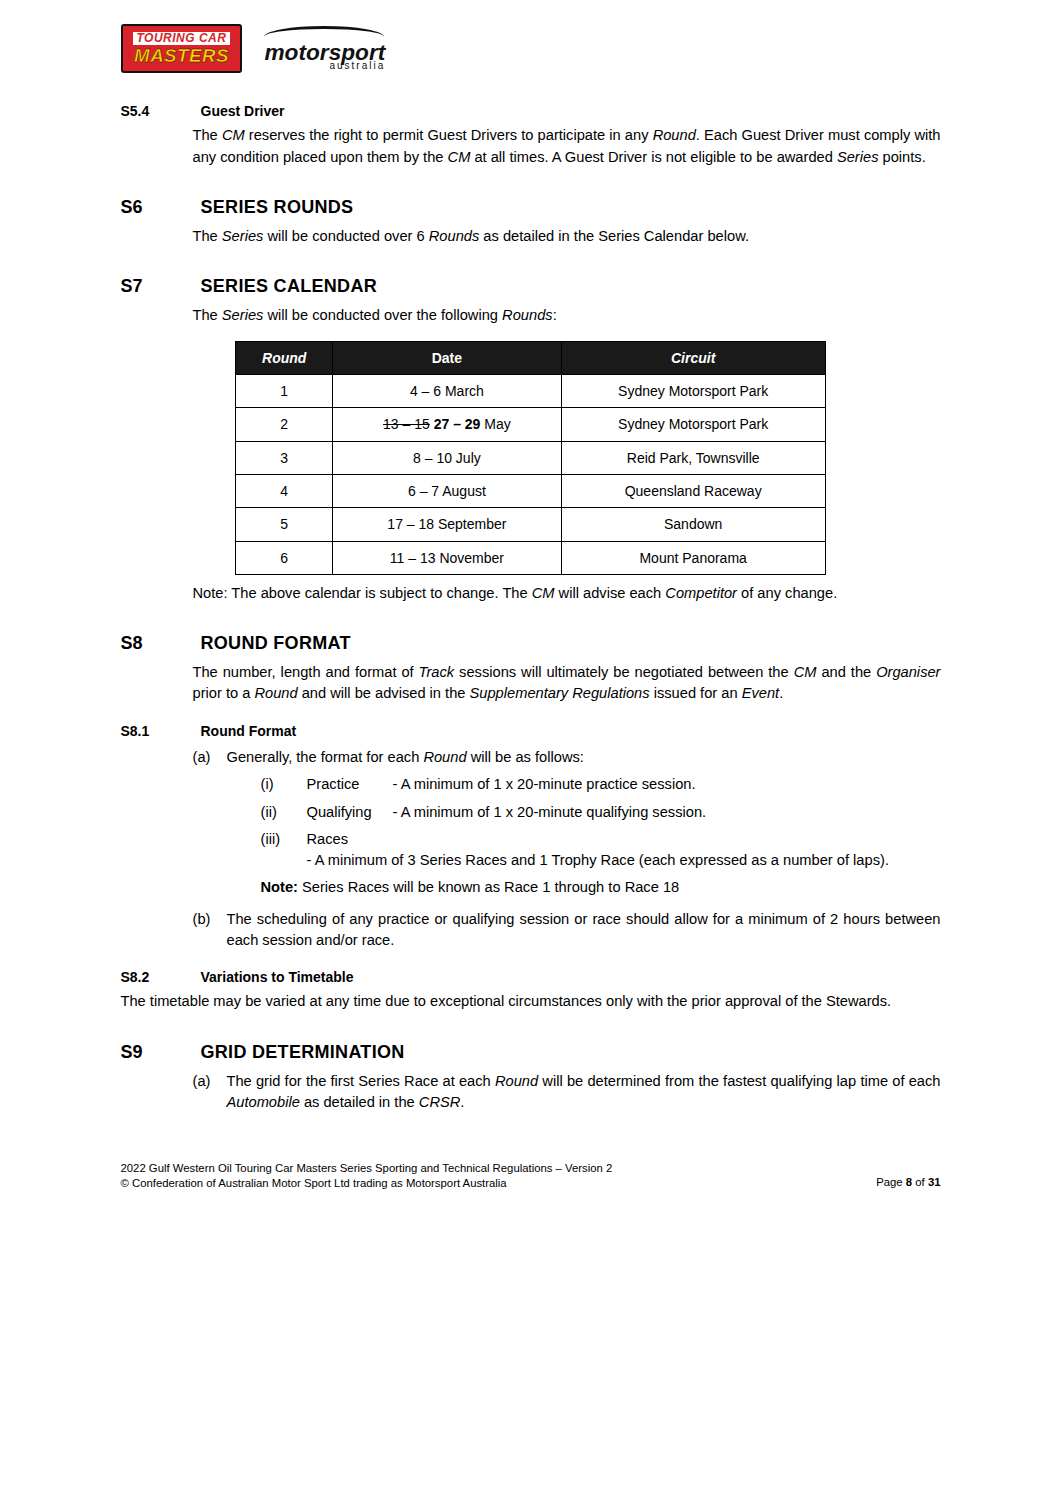TOURING CAR MASTERS
motorsport australia
S5.4
Guest Driver
The CM reserves the right to permit Guest Drivers to participate in any Round. Each Guest Driver must comply with any condition placed upon them by the CM at all times. A Guest Driver is not eligible to be awarded Series points.
S6
SERIES ROUNDS
The Series will be conducted over 6 Rounds as detailed in the Series Calendar below.
S7
SERIES CALENDAR
The Series will be conducted over the following Rounds:
| Round | Date | Circuit |
| --- | --- | --- |
| 1 | 4 – 6 March | Sydney Motorsport Park |
| 2 | 13 – 15 27 – 29 May | Sydney Motorsport Park |
| 3 | 8 – 10 July | Reid Park, Townsville |
| 4 | 6 – 7 August | Queensland Raceway |
| 5 | 17 – 18 September | Sandown |
| 6 | 11 – 13 November | Mount Panorama |
Note: The above calendar is subject to change. The CM will advise each Competitor of any change.
S8
ROUND FORMAT
The number, length and format of Track sessions will ultimately be negotiated between the CM and the Organiser prior to a Round and will be advised in the Supplementary Regulations issued for an Event.
S8.1
Round Format
(a) Generally, the format for each Round will be as follows:
(i) Practice- A minimum of 1 x 20-minute practice session.
(ii) Qualifying- A minimum of 1 x 20-minute qualifying session.
(iii) Races- A minimum of 3 Series Races and 1 Trophy Race (each expressed as a number of laps).
Note: Series Races will be known as Race 1 through to Race 18
(b) The scheduling of any practice or qualifying session or race should allow for a minimum of 2 hours between each session and/or race.
S8.2
Variations to Timetable
The timetable may be varied at any time due to exceptional circumstances only with the prior approval of the Stewards.
S9
GRID DETERMINATION
(a) The grid for the first Series Race at each Round will be determined from the fastest qualifying lap time of each Automobile as detailed in the CRSR.
2022 Gulf Western Oil Touring Car Masters Series Sporting and Technical Regulations – Version 2
© Confederation of Australian Motor Sport Ltd trading as Motorsport Australia
Page 8 of 31